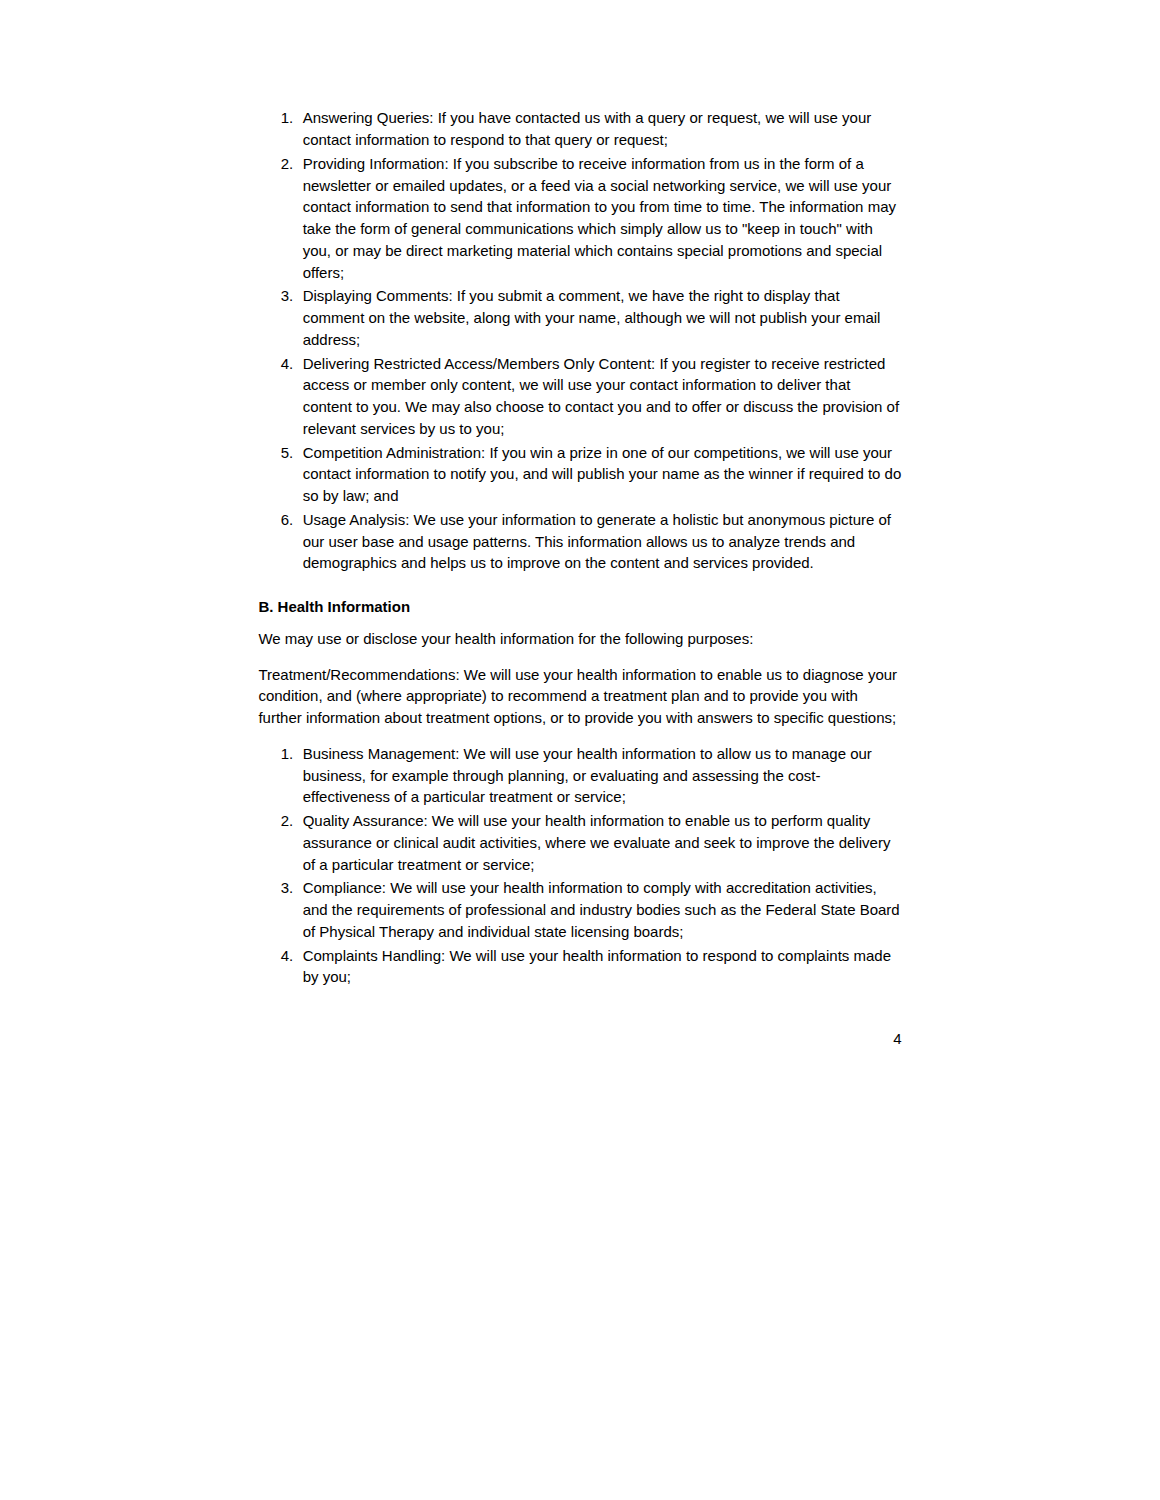Answering Queries: If you have contacted us with a query or request, we will use your contact information to respond to that query or request;
Providing Information: If you subscribe to receive information from us in the form of a newsletter or emailed updates, or a feed via a social networking service, we will use your contact information to send that information to you from time to time. The information may take the form of general communications which simply allow us to "keep in touch" with you, or may be direct marketing material which contains special promotions and special offers;
Displaying Comments: If you submit a comment, we have the right to display that comment on the website, along with your name, although we will not publish your email address;
Delivering Restricted Access/Members Only Content: If you register to receive restricted access or member only content, we will use your contact information to deliver that content to you. We may also choose to contact you and to offer or discuss the provision of relevant services by us to you;
Competition Administration: If you win a prize in one of our competitions, we will use your contact information to notify you, and will publish your name as the winner if required to do so by law; and
Usage Analysis: We use your information to generate a holistic but anonymous picture of our user base and usage patterns. This information allows us to analyze trends and demographics and helps us to improve on the content and services provided.
B. Health Information
We may use or disclose your health information for the following purposes:
Treatment/Recommendations: We will use your health information to enable us to diagnose your condition, and (where appropriate) to recommend a treatment plan and to provide you with further information about treatment options, or to provide you with answers to specific questions;
Business Management: We will use your health information to allow us to manage our business, for example through planning, or evaluating and assessing the cost-effectiveness of a particular treatment or service;
Quality Assurance: We will use your health information to enable us to perform quality assurance or clinical audit activities, where we evaluate and seek to improve the delivery of a particular treatment or service;
Compliance: We will use your health information to comply with accreditation activities, and the requirements of professional and industry bodies such as the Federal State Board of Physical Therapy and individual state licensing boards;
Complaints Handling: We will use your health information to respond to complaints made by you;
4